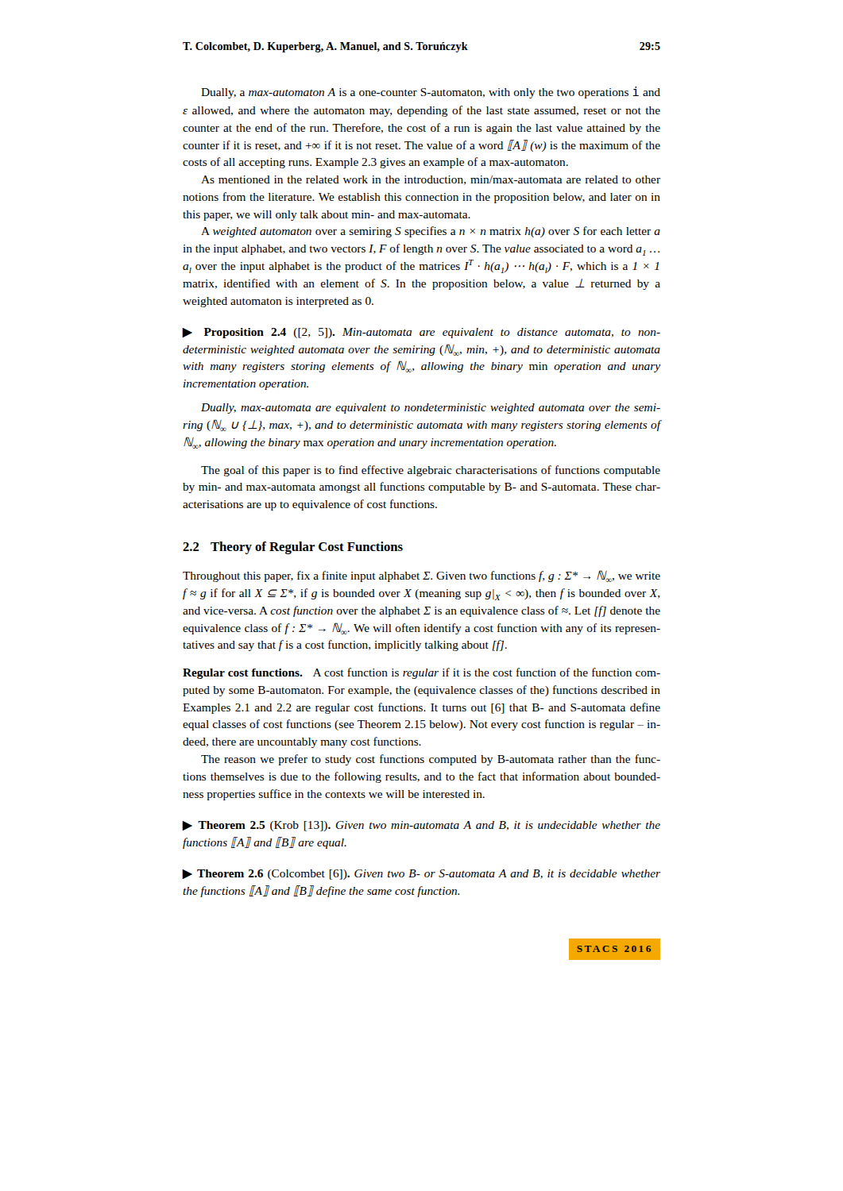T. Colcombet, D. Kuperberg, A. Manuel, and S. Toruńczyk 29:5
Dually, a max-automaton A is a one-counter S-automaton, with only the two operations i and ε allowed, and where the automaton may, depending of the last state assumed, reset or not the counter at the end of the run. Therefore, the cost of a run is again the last value attained by the counter if it is reset, and +∞ if it is not reset. The value of a word ⟦A⟧ (w) is the maximum of the costs of all accepting runs. Example 2.3 gives an example of a max-automaton.
As mentioned in the related work in the introduction, min/max-automata are related to other notions from the literature. We establish this connection in the proposition below, and later on in this paper, we will only talk about min- and max-automata.
A weighted automaton over a semiring S specifies a n × n matrix h(a) over S for each letter a in the input alphabet, and two vectors I, F of length n over S. The value associated to a word a1 … al over the input alphabet is the product of the matrices IT · h(a1) ⋯ h(al) · F, which is a 1 × 1 matrix, identified with an element of S. In the proposition below, a value ⊥ returned by a weighted automaton is interpreted as 0.
▶ Proposition 2.4 ([2, 5]). Min-automata are equivalent to distance automata, to non-deterministic weighted automata over the semiring (ℕ∞, min, +), and to deterministic automata with many registers storing elements of ℕ∞, allowing the binary min operation and unary incrementation operation.
Dually, max-automata are equivalent to nondeterministic weighted automata over the semiring (ℕ∞ ∪ {⊥}, max, +), and to deterministic automata with many registers storing elements of ℕ∞, allowing the binary max operation and unary incrementation operation.
The goal of this paper is to find effective algebraic characterisations of functions computable by min- and max-automata amongst all functions computable by B- and S-automata. These characterisations are up to equivalence of cost functions.
2.2 Theory of Regular Cost Functions
Throughout this paper, fix a finite input alphabet Σ. Given two functions f, g : Σ* → ℕ∞, we write f ≈ g if for all X ⊆ Σ*, if g is bounded over X (meaning sup g|X < ∞), then f is bounded over X, and vice-versa. A cost function over the alphabet Σ is an equivalence class of ≈. Let [f] denote the equivalence class of f : Σ* → ℕ∞. We will often identify a cost function with any of its representatives and say that f is a cost function, implicitly talking about [f].
Regular cost functions. A cost function is regular if it is the cost function of the function computed by some B-automaton. For example, the (equivalence classes of the) functions described in Examples 2.1 and 2.2 are regular cost functions. It turns out [6] that B- and S-automata define equal classes of cost functions (see Theorem 2.15 below). Not every cost function is regular – indeed, there are uncountably many cost functions.
The reason we prefer to study cost functions computed by B-automata rather than the functions themselves is due to the following results, and to the fact that information about boundedness properties suffice in the contexts we will be interested in.
▶ Theorem 2.5 (Krob [13]). Given two min-automata A and B, it is undecidable whether the functions ⟦A⟧ and ⟦B⟧ are equal.
▶ Theorem 2.6 (Colcombet [6]). Given two B- or S-automata A and B, it is decidable whether the functions ⟦A⟧ and ⟦B⟧ define the same cost function.
STACS 2016